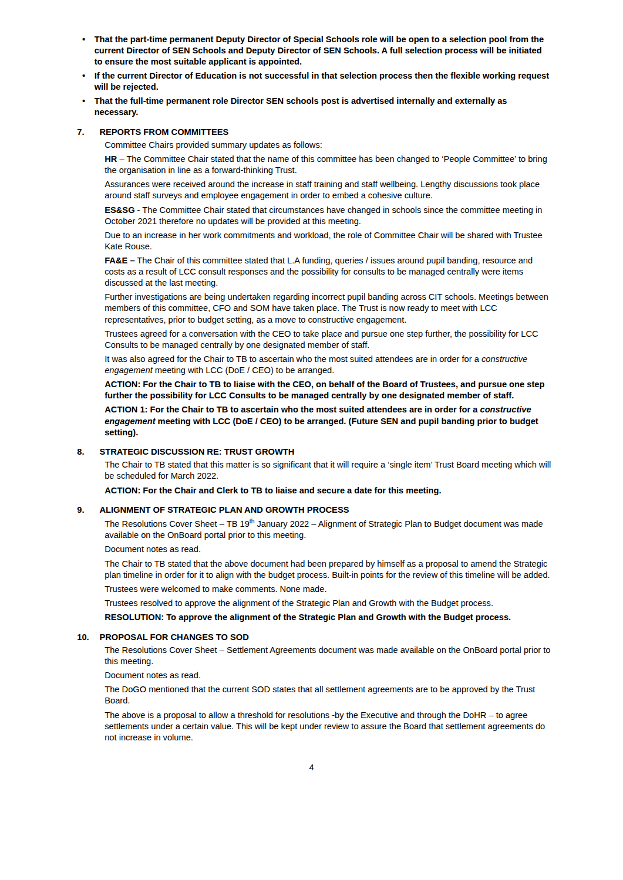That the part-time permanent Deputy Director of Special Schools role will be open to a selection pool from the current Director of SEN Schools and Deputy Director of SEN Schools. A full selection process will be initiated to ensure the most suitable applicant is appointed.
If the current Director of Education is not successful in that selection process then the flexible working request will be rejected.
That the full-time permanent role Director SEN schools post is advertised internally and externally as necessary.
7.
REPORTS FROM COMMITTEES
Committee Chairs provided summary updates as follows:
HR – The Committee Chair stated that the name of this committee has been changed to ‘People Committee’ to bring the organisation in line as a forward-thinking Trust.
Assurances were received around the increase in staff training and staff wellbeing. Lengthy discussions took place around staff surveys and employee engagement in order to embed a cohesive culture.
ES&SG - The Committee Chair stated that circumstances have changed in schools since the committee meeting in October 2021 therefore no updates will be provided at this meeting.
Due to an increase in her work commitments and workload, the role of Committee Chair will be shared with Trustee Kate Rouse.
FA&E – The Chair of this committee stated that L.A funding, queries / issues around pupil banding, resource and costs as a result of LCC consult responses and the possibility for consults to be managed centrally were items discussed at the last meeting.
Further investigations are being undertaken regarding incorrect pupil banding across CIT schools. Meetings between members of this committee, CFO and SOM have taken place. The Trust is now ready to meet with LCC representatives, prior to budget setting, as a move to constructive engagement.
Trustees agreed for a conversation with the CEO to take place and pursue one step further, the possibility for LCC Consults to be managed centrally by one designated member of staff.
It was also agreed for the Chair to TB to ascertain who the most suited attendees are in order for a constructive engagement meeting with LCC (DoE / CEO) to be arranged.
ACTION: For the Chair to TB to liaise with the CEO, on behalf of the Board of Trustees, and pursue one step further the possibility for LCC Consults to be managed centrally by one designated member of staff.
ACTION 1: For the Chair to TB to ascertain who the most suited attendees are in order for a constructive engagement meeting with LCC (DoE / CEO) to be arranged. (Future SEN and pupil banding prior to budget setting).
8.
STRATEGIC DISCUSSION RE: TRUST GROWTH
The Chair to TB stated that this matter is so significant that it will require a ‘single item’ Trust Board meeting which will be scheduled for March 2022.
ACTION: For the Chair and Clerk to TB to liaise and secure a date for this meeting.
9.
ALIGNMENT OF STRATEGIC PLAN AND GROWTH PROCESS
The Resolutions Cover Sheet – TB 19th January 2022 – Alignment of Strategic Plan to Budget document was made available on the OnBoard portal prior to this meeting.
Document notes as read.
The Chair to TB stated that the above document had been prepared by himself as a proposal to amend the Strategic plan timeline in order for it to align with the budget process. Built-in points for the review of this timeline will be added.
Trustees were welcomed to make comments. None made.
Trustees resolved to approve the alignment of the Strategic Plan and Growth with the Budget process.
RESOLUTION: To approve the alignment of the Strategic Plan and Growth with the Budget process.
10.
PROPOSAL FOR CHANGES TO SOD
The Resolutions Cover Sheet – Settlement Agreements document was made available on the OnBoard portal prior to this meeting.
Document notes as read.
The DoGO mentioned that the current SOD states that all settlement agreements are to be approved by the Trust Board.
The above is a proposal to allow a threshold for resolutions -by the Executive and through the DoHR – to agree settlements under a certain value. This will be kept under review to assure the Board that settlement agreements do not increase in volume.
4